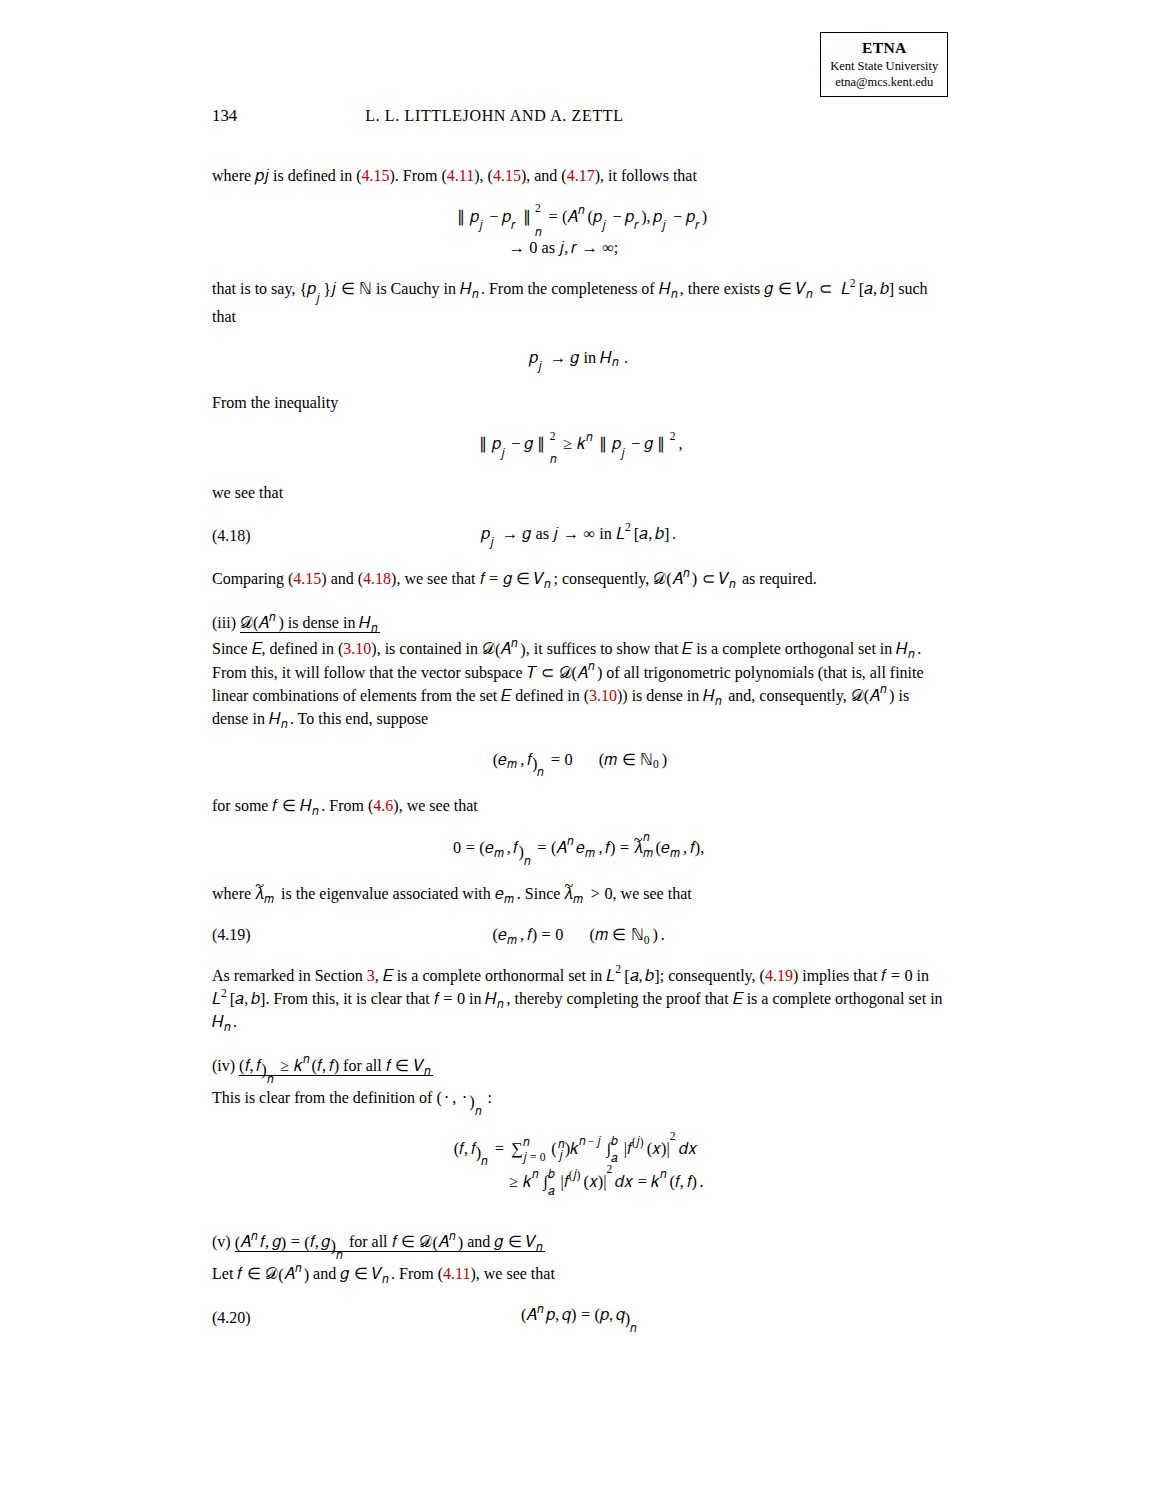ETNA
Kent State University
etna@mcs.kent.edu
134 L. L. LITTLEJOHN AND A. ZETTL
where pj is defined in (4.15). From (4.11), (4.15), and (4.17), it follows that
∥pj−pr∥n2 = (An(pj−pr),pj−pr)
→0 as j,r→∞;
that is to say, {pj}j∈ℕ is Cauchy in Hn. From the completeness of Hn, there exists g∈Vn⊂ L2[a,b] such that
pj→g in Hn.
From the inequality
∥pj−g∥n2 ≥ kn ∥pj−g∥2 ,
we see that
(4.18) pj→g as j→∞ in L2[a,b].
Comparing (4.15) and (4.18), we see that f=g∈Vn; consequently, 𝒟(An)⊂Vn as required.
(iii) 𝒟(An) is dense in Hn
Since E, defined in (3.10), is contained in 𝒟(An), it suffices to show that E is a complete orthogonal set in Hn. From this, it will follow that the vector subspace T⊂𝒟(An) of all trigonometric polynomials (that is, all finite linear combinations of elements from the set E defined in (3.10)) is dense in Hn and, consequently, 𝒟(An) is dense in Hn. To this end, suppose
(em,f)n=0(m∈ℕ0)
for some f∈Hn. From (4.6), we see that
0=(em,f)n =(Anem,f) =λ~mn (em,f),
where λ~m is the eigenvalue associated with em. Since λ~m>0, we see that
(4.19) (em,f)=0(m∈ℕ0).
As remarked in Section 3, E is a complete orthonormal set in L2[a,b]; consequently, (4.19) implies that f=0 in L2[a,b]. From this, it is clear that f=0 in Hn, thereby completing the proof that E is a complete orthogonal set in Hn.
(iv) (f,f)n≥kn(f,f) for all f∈Vn
This is clear from the definition of (⋅,⋅)n :
(f,f)n= ∑j=0n (nj) kn−j ∫ab |f(j)(x)|2 dx
≥kn ∫ab |f(j)(x)|2 dx=kn(f,f).
(v) (Anf,g)=(f,g)n for all f∈𝒟(An) and g∈Vn
Let f∈𝒟(An) and g∈Vn. From (4.11), we see that
(4.20) (Anp,q)=(p,q)n